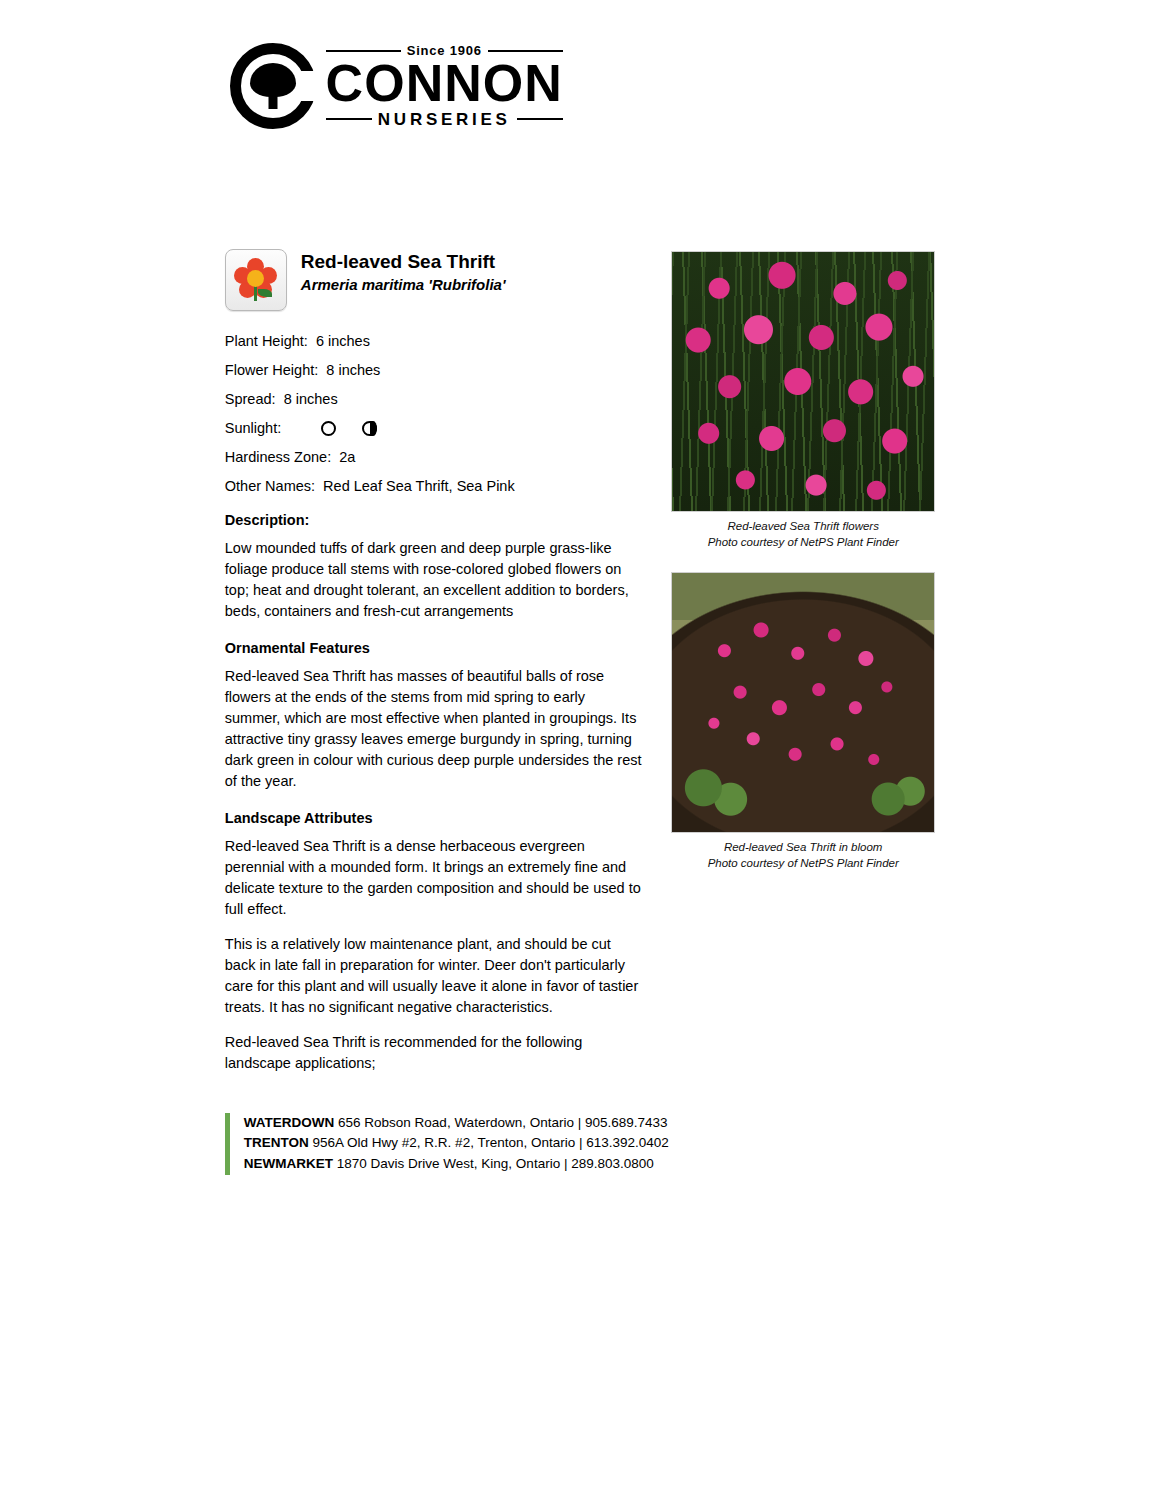Since 1906
CONNON
NURSERIES
Red-leaved Sea Thrift
Armeria maritima 'Rubrifolia'
Plant Height: 6 inches
Flower Height: 8 inches
Spread: 8 inches
Sunlight:
Hardiness Zone: 2a
Other Names: Red Leaf Sea Thrift, Sea Pink
Description:
Low mounded tuffs of dark green and deep purple grass-like foliage produce tall stems with rose-colored globed flowers on top; heat and drought tolerant, an excellent addition to borders, beds, containers and fresh-cut arrangements
Ornamental Features
Red-leaved Sea Thrift has masses of beautiful balls of rose flowers at the ends of the stems from mid spring to early summer, which are most effective when planted in groupings. Its attractive tiny grassy leaves emerge burgundy in spring, turning dark green in colour with curious deep purple undersides the rest of the year.
Landscape Attributes
Red-leaved Sea Thrift is a dense herbaceous evergreen perennial with a mounded form. It brings an extremely fine and delicate texture to the garden composition and should be used to full effect.
This is a relatively low maintenance plant, and should be cut back in late fall in preparation for winter. Deer don't particularly care for this plant and will usually leave it alone in favor of tastier treats. It has no significant negative characteristics.
Red-leaved Sea Thrift is recommended for the following landscape applications;
Red-leaved Sea Thrift flowers
Photo courtesy of NetPS Plant Finder
Red-leaved Sea Thrift in bloom
Photo courtesy of NetPS Plant Finder
WATERDOWN 656 Robson Road, Waterdown, Ontario | 905.689.7433
TRENTON 956A Old Hwy #2, R.R. #2, Trenton, Ontario | 613.392.0402
NEWMARKET 1870 Davis Drive West, King, Ontario | 289.803.0800